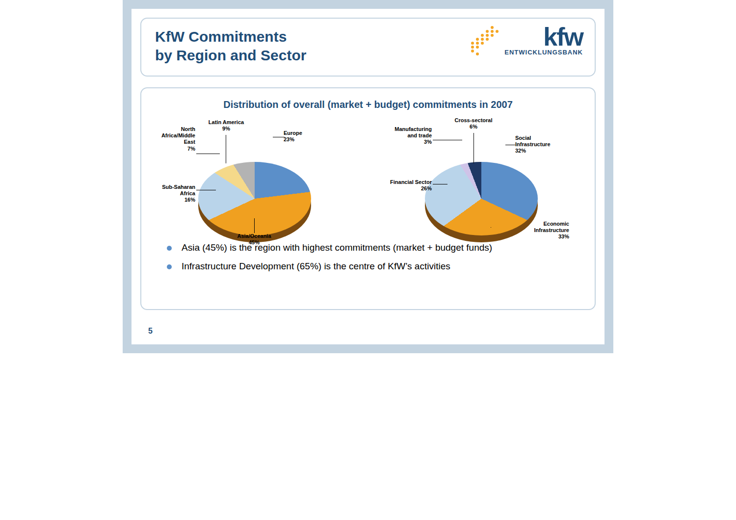KfW Commitments
by Region and Sector
kfw
ENTWICKLUNGSBANK
Distribution of overall (market + budget) commitments in 2007
Latin America
9%
North
Africa/Middle
East
7%
Sub-Saharan
Africa
16%
Europe
23%
Asia/Oceania
45%
Cross-sectoral
6%
Manufacturing
and trade
3%
Financial Sector
26%
Social
Infrastructure
32%
Economic
Infrastructure
33%
Asia (45%) is the region with highest commitments (market + budget funds)
Infrastructure Development (65%) is the centre of KfW’s activities
5